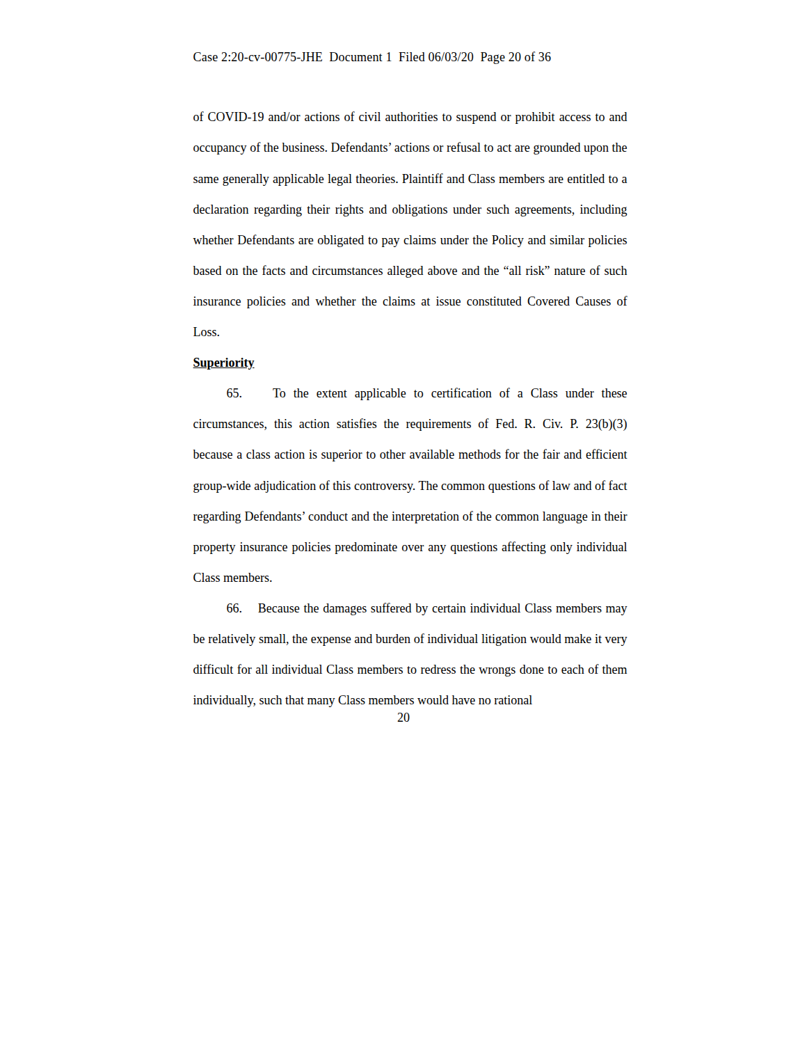Case 2:20-cv-00775-JHE Document 1 Filed 06/03/20 Page 20 of 36
of COVID-19 and/or actions of civil authorities to suspend or prohibit access to and occupancy of the business. Defendants’ actions or refusal to act are grounded upon the same generally applicable legal theories. Plaintiff and Class members are entitled to a declaration regarding their rights and obligations under such agreements, including whether Defendants are obligated to pay claims under the Policy and similar policies based on the facts and circumstances alleged above and the “all risk” nature of such insurance policies and whether the claims at issue constituted Covered Causes of Loss.
Superiority
65. To the extent applicable to certification of a Class under these circumstances, this action satisfies the requirements of Fed. R. Civ. P. 23(b)(3) because a class action is superior to other available methods for the fair and efficient group-wide adjudication of this controversy. The common questions of law and of fact regarding Defendants’ conduct and the interpretation of the common language in their property insurance policies predominate over any questions affecting only individual Class members.
66. Because the damages suffered by certain individual Class members may be relatively small, the expense and burden of individual litigation would make it very difficult for all individual Class members to redress the wrongs done to each of them individually, such that many Class members would have no rational
20